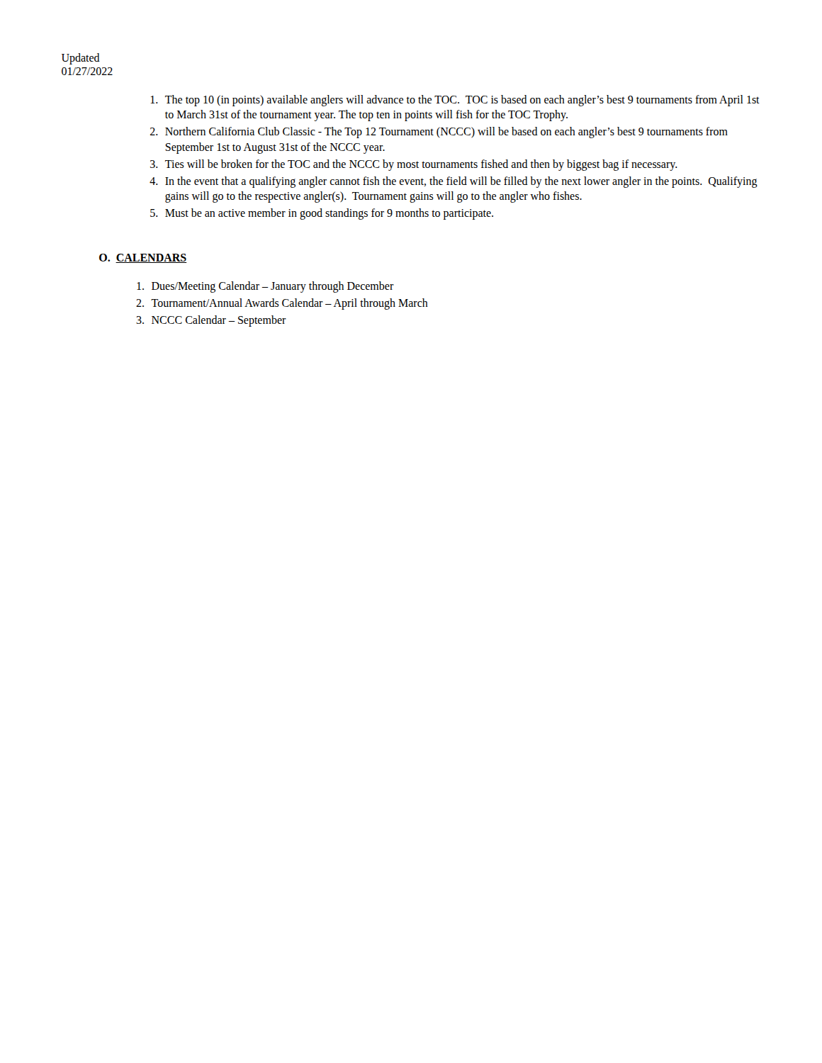Updated
01/27/2022
The top 10 (in points) available anglers will advance to the TOC. TOC is based on each angler’s best 9 tournaments from April 1st to March 31st of the tournament year. The top ten in points will fish for the TOC Trophy.
Northern California Club Classic - The Top 12 Tournament (NCCC) will be based on each angler’s best 9 tournaments from September 1st to August 31st of the NCCC year.
Ties will be broken for the TOC and the NCCC by most tournaments fished and then by biggest bag if necessary.
In the event that a qualifying angler cannot fish the event, the field will be filled by the next lower angler in the points. Qualifying gains will go to the respective angler(s). Tournament gains will go to the angler who fishes.
Must be an active member in good standings for 9 months to participate.
O. CALENDARS
Dues/Meeting Calendar – January through December
Tournament/Annual Awards Calendar – April through March
NCCC Calendar – September